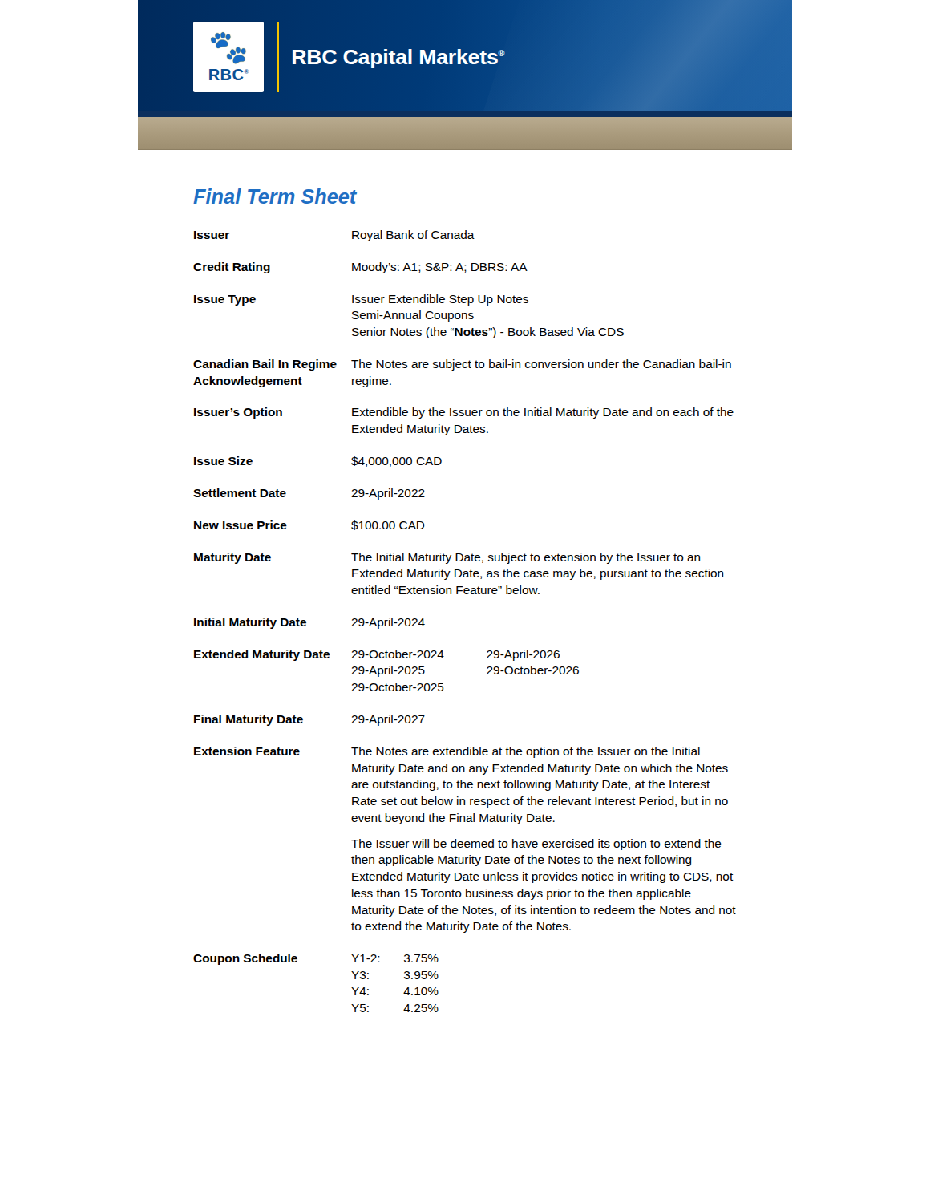🐾
RBC®
RBC Capital Markets®
Final Term Sheet
| Issuer | Royal Bank of Canada |
| Credit Rating | Moody’s: A1; S&P: A; DBRS: AA |
| Issue Type | Issuer Extendible Step Up Notes Semi-Annual Coupons Senior Notes (the “ Notes ”) - Book Based Via CDS |
| Canadian Bail In Regime Acknowledgement | The Notes are subject to bail-in conversion under the Canadian bail-in regime. |
| Issuer’s Option | Extendible by the Issuer on the Initial Maturity Date and on each of the Extended Maturity Dates. |
| Issue Size | $4,000,000 CAD |
| Settlement Date | 29-April-2022 |
| New Issue Price | $100.00 CAD |
| Maturity Date | The Initial Maturity Date, subject to extension by the Issuer to an Extended Maturity Date, as the case may be, pursuant to the section entitled “Extension Feature” below. |
| Initial Maturity Date | 29-April-2024 |
| Extended Maturity Date | / 29-October-2024 / 29-April-2026 / / 29-April-2025 / 29-October-2026 / / 29-October-2025 / / |
| Final Maturity Date | 29-April-2027 |
| Extension Feature | The Notes are extendible at the option of the Issuer on the Initial Maturity Date and on any Extended Maturity Date on which the Notes are outstanding, to the next following Maturity Date, at the Interest Rate set out below in respect of the relevant Interest Period, but in no event beyond the Final Maturity Date. The Issuer will be deemed to have exercised its option to extend the then applicable Maturity Date of the Notes to the next following Extended Maturity Date unless it provides notice in writing to CDS, not less than 15 Toronto business days prior to the then applicable Maturity Date of the Notes, of its intention to redeem the Notes and not to extend the Maturity Date of the Notes. |
| Coupon Schedule | / Y1-2: / 3.75% / / Y3: / 3.95% / / Y4: / 4.10% / / Y5: / 4.25% / |